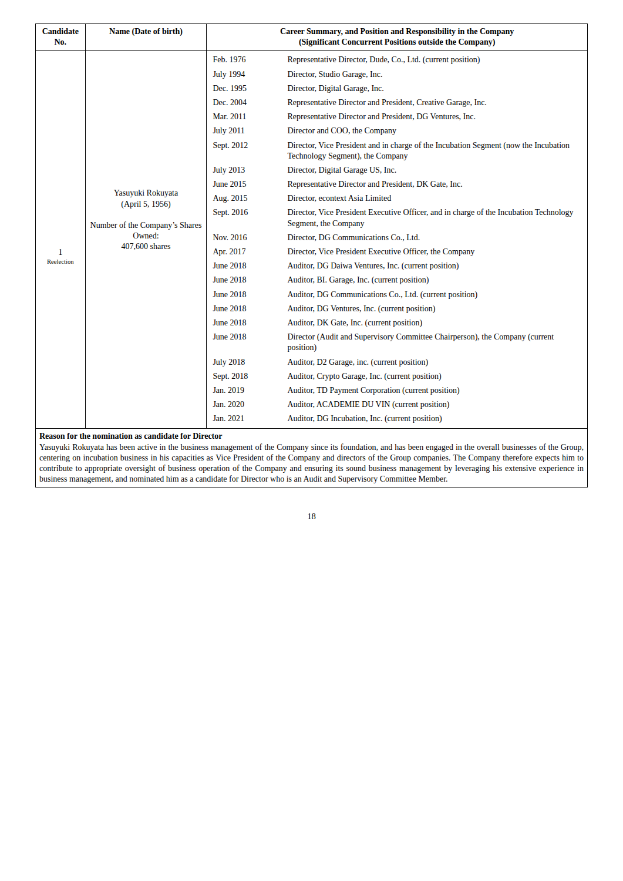| Candidate No. | Name (Date of birth) | Career Summary, and Position and Responsibility in the Company (Significant Concurrent Positions outside the Company) |
| --- | --- | --- |
| 1 Reelection | Yasuyuki Rokuyata (April 5, 1956) Number of the Company’s Shares Owned: 407,600 shares | / Feb. 1976 / Representative Director, Dude, Co., Ltd. (current position) / / July 1994 / Director, Studio Garage, Inc. / / Dec. 1995 / Director, Digital Garage, Inc. / / Dec. 2004 / Representative Director and President, Creative Garage, Inc. / / Mar. 2011 / Representative Director and President, DG Ventures, Inc. / / July 2011 / Director and COO, the Company / / Sept. 2012 / Director, Vice President and in charge of the Incubation Segment (now the Incubation Technology Segment), the Company / / July 2013 / Director, Digital Garage US, Inc. / / June 2015 / Representative Director and President, DK Gate, Inc. / / Aug. 2015 / Director, econtext Asia Limited / / Sept. 2016 / Director, Vice President Executive Officer, and in charge of the Incubation Technology Segment, the Company / / Nov. 2016 / Director, DG Communications Co., Ltd. / / Apr. 2017 / Director, Vice President Executive Officer, the Company / / June 2018 / Auditor, DG Daiwa Ventures, Inc. (current position) / / June 2018 / Auditor, BI. Garage, Inc. (current position) / / June 2018 / Auditor, DG Communications Co., Ltd. (current position) / / June 2018 / Auditor, DG Ventures, Inc. (current position) / / June 2018 / Auditor, DK Gate, Inc. (current position) / / June 2018 / Director (Audit and Supervisory Committee Chairperson), the Company (current position) / / July 2018 / Auditor, D2 Garage, inc. (current position) / / Sept. 2018 / Auditor, Crypto Garage, Inc. (current position) / / Jan. 2019 / Auditor, TD Payment Corporation (current position) / / Jan. 2020 / Auditor, ACADEMIE DU VIN (current position) / / Jan. 2021 / Auditor, DG Incubation, Inc. (current position) / |
| Reason for the nomination as candidate for Director Yasuyuki Rokuyata has been active in the business management of the Company since its foundation, and has been engaged in the overall businesses of the Group, centering on incubation business in his capacities as Vice President of the Company and directors of the Group companies. The Company therefore expects him to contribute to appropriate oversight of business operation of the Company and ensuring its sound business management by leveraging his extensive experience in business management, and nominated him as a candidate for Director who is an Audit and Supervisory Committee Member. |
18